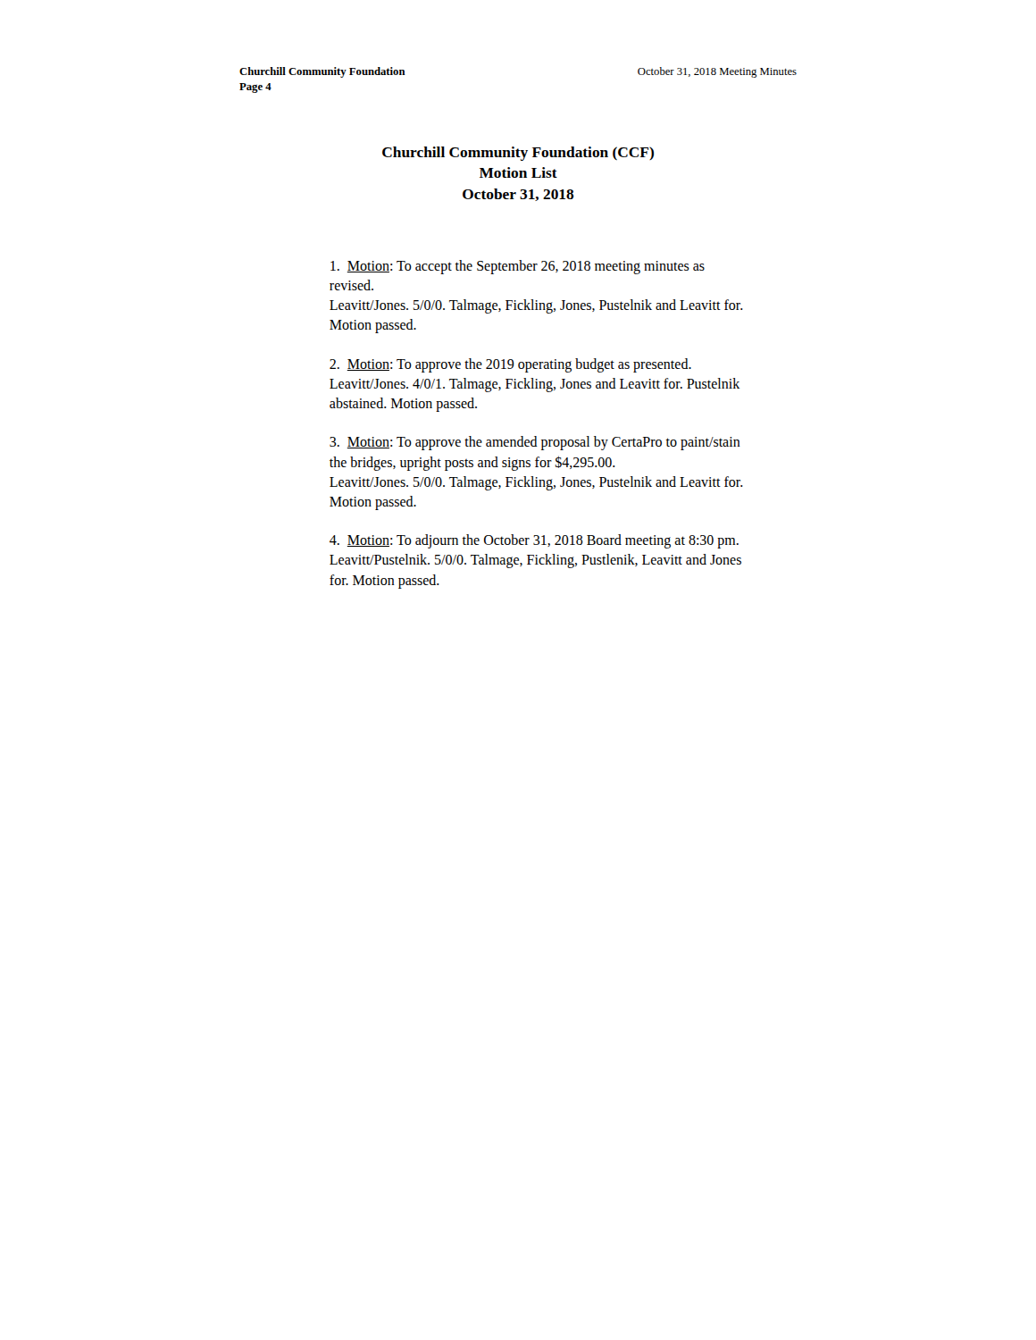Churchill Community Foundation
Page 4
October 31, 2018 Meeting Minutes
Churchill Community Foundation (CCF)
Motion List
October 31, 2018
1. Motion: To accept the September 26, 2018 meeting minutes as revised. Leavitt/Jones. 5/0/0. Talmage, Fickling, Jones, Pustelnik and Leavitt for. Motion passed.
2. Motion: To approve the 2019 operating budget as presented. Leavitt/Jones. 4/0/1. Talmage, Fickling, Jones and Leavitt for. Pustelnik abstained. Motion passed.
3. Motion: To approve the amended proposal by CertaPro to paint/stain the bridges, upright posts and signs for $4,295.00. Leavitt/Jones. 5/0/0. Talmage, Fickling, Jones, Pustelnik and Leavitt for. Motion passed.
4. Motion: To adjourn the October 31, 2018 Board meeting at 8:30 pm. Leavitt/Pustelnik. 5/0/0. Talmage, Fickling, Pustlenik, Leavitt and Jones for. Motion passed.